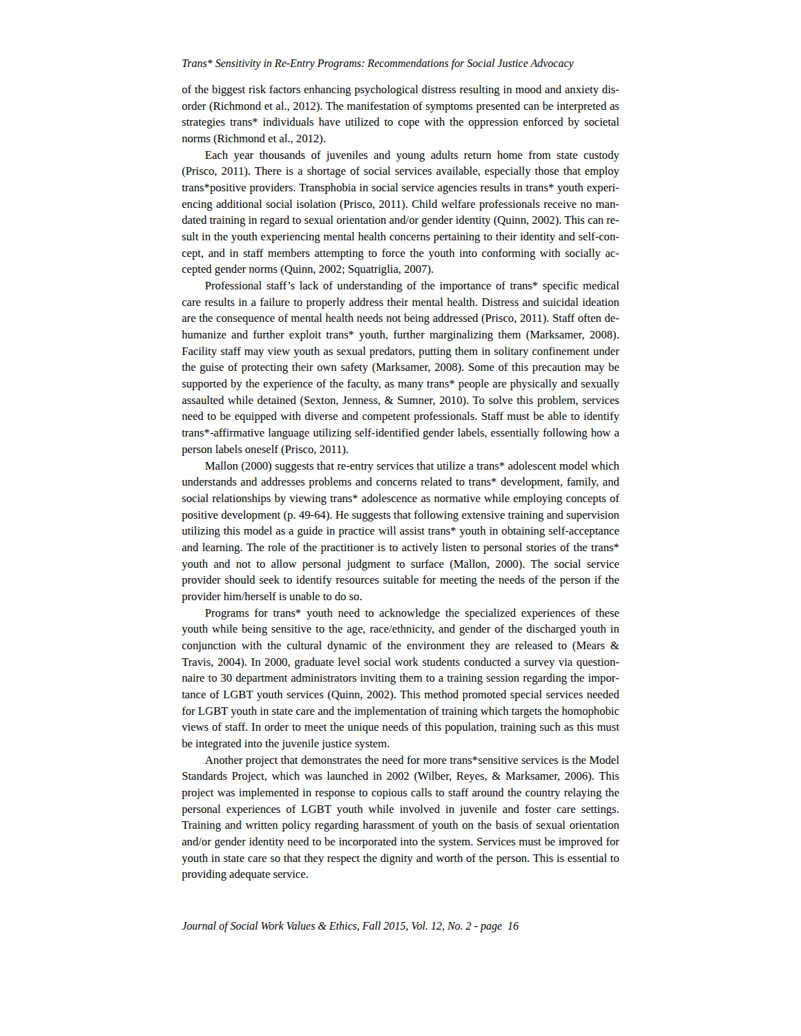Trans* Sensitivity in Re-Entry Programs: Recommendations for Social Justice Advocacy
of the biggest risk factors enhancing psychological distress resulting in mood and anxiety disorder (Richmond et al., 2012). The manifestation of symptoms presented can be interpreted as strategies trans* individuals have utilized to cope with the oppression enforced by societal norms (Richmond et al., 2012).
Each year thousands of juveniles and young adults return home from state custody (Prisco, 2011). There is a shortage of social services available, especially those that employ trans*positive providers. Transphobia in social service agencies results in trans* youth experiencing additional social isolation (Prisco, 2011). Child welfare professionals receive no mandated training in regard to sexual orientation and/or gender identity (Quinn, 2002). This can result in the youth experiencing mental health concerns pertaining to their identity and self-concept, and in staff members attempting to force the youth into conforming with socially accepted gender norms (Quinn, 2002; Squatriglia, 2007).
Professional staff’s lack of understanding of the importance of trans* specific medical care results in a failure to properly address their mental health. Distress and suicidal ideation are the consequence of mental health needs not being addressed (Prisco, 2011). Staff often dehumanize and further exploit trans* youth, further marginalizing them (Marksamer, 2008). Facility staff may view youth as sexual predators, putting them in solitary confinement under the guise of protecting their own safety (Marksamer, 2008). Some of this precaution may be supported by the experience of the faculty, as many trans* people are physically and sexually assaulted while detained (Sexton, Jenness, & Sumner, 2010). To solve this problem, services need to be equipped with diverse and competent professionals. Staff must be able to identify trans*-affirmative language utilizing self-identified gender labels, essentially following how a person labels oneself (Prisco, 2011).
Mallon (2000) suggests that re-entry services that utilize a trans* adolescent model which understands and addresses problems and concerns related to trans* development, family, and social relationships by viewing trans* adolescence as normative while employing concepts of positive development (p. 49-64). He suggests that following extensive training and supervision utilizing this model as a guide in practice will assist trans* youth in obtaining self-acceptance and learning. The role of the practitioner is to actively listen to personal stories of the trans* youth and not to allow personal judgment to surface (Mallon, 2000). The social service provider should seek to identify resources suitable for meeting the needs of the person if the provider him/herself is unable to do so.
Programs for trans* youth need to acknowledge the specialized experiences of these youth while being sensitive to the age, race/ethnicity, and gender of the discharged youth in conjunction with the cultural dynamic of the environment they are released to (Mears & Travis, 2004). In 2000, graduate level social work students conducted a survey via questionnaire to 30 department administrators inviting them to a training session regarding the importance of LGBT youth services (Quinn, 2002). This method promoted special services needed for LGBT youth in state care and the implementation of training which targets the homophobic views of staff. In order to meet the unique needs of this population, training such as this must be integrated into the juvenile justice system.
Another project that demonstrates the need for more trans*sensitive services is the Model Standards Project, which was launched in 2002 (Wilber, Reyes, & Marksamer, 2006). This project was implemented in response to copious calls to staff around the country relaying the personal experiences of LGBT youth while involved in juvenile and foster care settings. Training and written policy regarding harassment of youth on the basis of sexual orientation and/or gender identity need to be incorporated into the system. Services must be improved for youth in state care so that they respect the dignity and worth of the person. This is essential to providing adequate service.
Journal of Social Work Values & Ethics, Fall 2015, Vol. 12, No. 2 - page 16